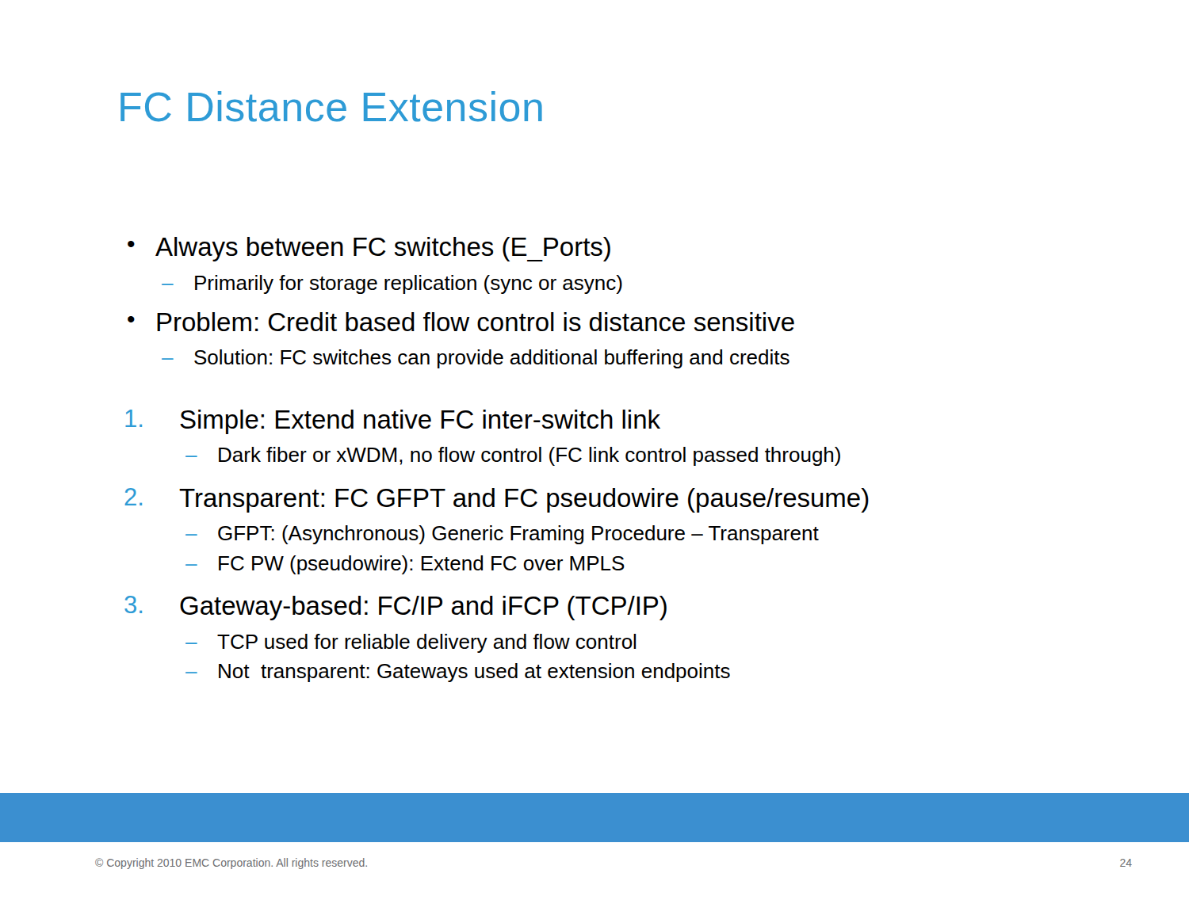FC Distance Extension
Always between FC switches (E_Ports)
Primarily for storage replication (sync or async)
Problem: Credit based flow control is distance sensitive
Solution: FC switches can provide additional buffering and credits
Simple: Extend native FC inter-switch link
Dark fiber or xWDM, no flow control (FC link control passed through)
Transparent: FC GFPT and FC pseudowire (pause/resume)
GFPT: (Asynchronous) Generic Framing Procedure – Transparent
FC PW (pseudowire): Extend FC over MPLS
Gateway-based: FC/IP and iFCP (TCP/IP)
TCP used for reliable delivery and flow control
Not transparent: Gateways used at extension endpoints
© Copyright 2010 EMC Corporation. All rights reserved.
24